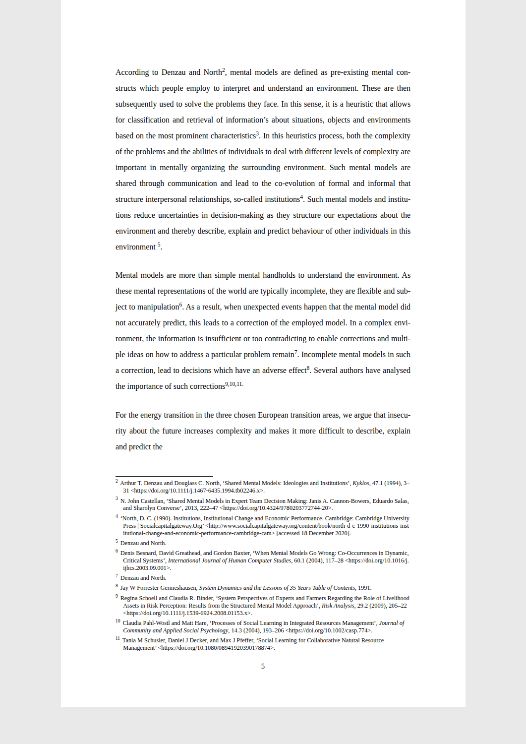According to Denzau and North2, mental models are defined as pre-existing mental constructs which people employ to interpret and understand an environment. These are then subsequently used to solve the problems they face. In this sense, it is a heuristic that allows for classification and retrieval of information’s about situations, objects and environments based on the most prominent characteristics3. In this heuristics process, both the complexity of the problems and the abilities of individuals to deal with different levels of complexity are important in mentally organizing the surrounding environment. Such mental models are shared through communication and lead to the co-evolution of formal and informal that structure interpersonal relationships, so-called institutions4. Such mental models and institutions reduce uncertainties in decision-making as they structure our expectations about the environment and thereby describe, explain and predict behaviour of other individuals in this environment 5.
Mental models are more than simple mental handholds to understand the environment. As these mental representations of the world are typically incomplete, they are flexible and subject to manipulation6. As a result, when unexpected events happen that the mental model did not accurately predict, this leads to a correction of the employed model. In a complex environment, the information is insufficient or too contradicting to enable corrections and multiple ideas on how to address a particular problem remain7. Incomplete mental models in such a correction, lead to decisions which have an adverse effect8. Several authors have analysed the importance of such corrections9,10,11.
For the energy transition in the three chosen European transition areas, we argue that insecurity about the future increases complexity and makes it more difficult to describe, explain and predict the
2 Arthur T. Denzau and Douglass C. North, ‘Shared Mental Models: Ideologies and Institutions’, Kyklos, 47.1 (1994), 3–31 <https://doi.org/10.1111/j.1467-6435.1994.tb02246.x>.
3 N. John Castellan, ‘Shared Mental Models in Expert Team Decision Making: Janis A. Cannon-Bowers, Eduardo Salas, and Sharolyn Converse’, 2013, 222–47 <https://doi.org/10.4324/9780203772744-20>.
4 ‘North, D. C. (1990). Institutions, Institutional Change and Economic Performance. Cambridge: Cambridge University Press | Socialcapitalgateway.Org’ <http://www.socialcapitalgateway.org/content/book/north-d-c-1990-institutions-institutional-change-and-economic-performance-cambridge-cam> [accessed 18 December 2020].
5 Denzau and North.
6 Denis Besnard, David Greathead, and Gordon Baxter, ‘When Mental Models Go Wrong: Co-Occurrences in Dynamic, Critical Systems’, International Journal of Human Computer Studies, 60.1 (2004), 117–28 <https://doi.org/10.1016/j.ijhcs.2003.09.001>.
7 Denzau and North.
8 Jay W Forrester Germeshausen, System Dynamics and the Lessons of 35 Years Table of Contents, 1991.
9 Regina Schoell and Claudia R. Binder, ‘System Perspectives of Experts and Farmers Regarding the Role of Livelihood Assets in Risk Perception: Results from the Structured Mental Model Approach’, Risk Analysis, 29.2 (2009), 205–22 <https://doi.org/10.1111/j.1539-6924.2008.01153.x>.
10 Claudia Pahl-Wostl and Matt Hare, ‘Processes of Social Learning in Integrated Resources Management’, Journal of Community and Applied Social Psychology, 14.3 (2004), 193–206 <https://doi.org/10.1002/casp.774>.
11 Tania M Schusler, Daniel J Decker, and Max J Pfeffer, ‘Social Learning for Collaborative Natural Resource Management’ <https://doi.org/10.1080/08941920390178874>.
5